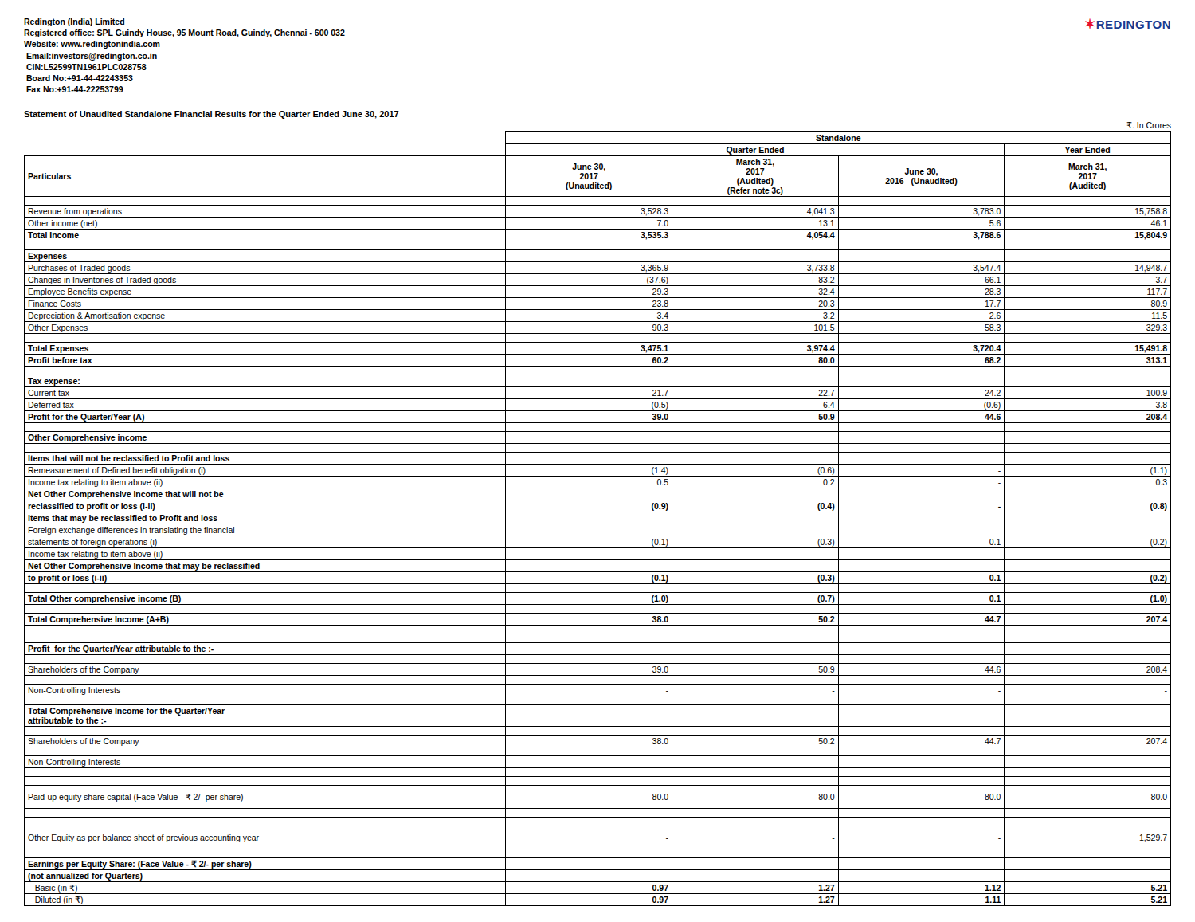Redington (India) Limited
Registered office: SPL Guindy House, 95 Mount Road, Guindy, Chennai - 600 032
Website: www.redingtonindia.com
Email:investors@redington.co.in
CIN:L52599TN1961PLC028758
Board No:+91-44-42243353
Fax No:+91-44-22253799
✶REDINGTON
Statement of Unaudited Standalone Financial Results for the Quarter Ended June 30, 2017
₹. In Crores
| | Standalone |
| | Quarter Ended | Year Ended |
| Particulars | June 30, 2017 (Unaudited) | March 31, 2017 (Audited) (Refer note 3c) | June 30, 2016 (Unaudited) | March 31, 2017 (Audited) |
| Revenue from operations | 3,528.3 | 4,041.3 | 3,783.0 | 15,758.8 |
| Other income (net) | 7.0 | 13.1 | 5.6 | 46.1 |
| Total Income | 3,535.3 | 4,054.4 | 3,788.6 | 15,804.9 |
| Expenses | | | | |
| Purchases of Traded goods | 3,365.9 | 3,733.8 | 3,547.4 | 14,948.7 |
| Changes in Inventories of Traded goods | (37.6) | 83.2 | 66.1 | 3.7 |
| Employee Benefits expense | 29.3 | 32.4 | 28.3 | 117.7 |
| Finance Costs | 23.8 | 20.3 | 17.7 | 80.9 |
| Depreciation & Amortisation expense | 3.4 | 3.2 | 2.6 | 11.5 |
| Other Expenses | 90.3 | 101.5 | 58.3 | 329.3 |
| Total Expenses | 3,475.1 | 3,974.4 | 3,720.4 | 15,491.8 |
| Profit before tax | 60.2 | 80.0 | 68.2 | 313.1 |
| Tax expense: | | | | |
| Current tax | 21.7 | 22.7 | 24.2 | 100.9 |
| Deferred tax | (0.5) | 6.4 | (0.6) | 3.8 |
| Profit for the Quarter/Year (A) | 39.0 | 50.9 | 44.6 | 208.4 |
| Other Comprehensive income | | | | |
| Items that will not be reclassified to Profit and loss | | | | |
| Remeasurement of Defined benefit obligation (i) | (1.4) | (0.6) | - | (1.1) |
| Income tax relating to item above (ii) | 0.5 | 0.2 | - | 0.3 |
| Net Other Comprehensive Income that will not be | | | | |
| reclassified to profit or loss (i-ii) | (0.9) | (0.4) | - | (0.8) |
| Items that may be reclassified to Profit and loss | | | | |
| Foreign exchange differences in translating the financial | | | | |
| statements of foreign operations (i) | (0.1) | (0.3) | 0.1 | (0.2) |
| Income tax relating to item above (ii) | - | - | - | - |
| Net Other Comprehensive Income that may be reclassified | | | | |
| to profit or loss (i-ii) | (0.1) | (0.3) | 0.1 | (0.2) |
| Total Other comprehensive income (B) | (1.0) | (0.7) | 0.1 | (1.0) |
| Total Comprehensive Income (A+B) | 38.0 | 50.2 | 44.7 | 207.4 |
| Profit for the Quarter/Year attributable to the :- | | | | |
| Shareholders of the Company | 39.0 | 50.9 | 44.6 | 208.4 |
| Non-Controlling Interests | - | - | - | - |
| Total Comprehensive Income for the Quarter/Year attributable to the :- | | | | |
| Shareholders of the Company | 38.0 | 50.2 | 44.7 | 207.4 |
| Non-Controlling Interests | - | - | - | - |
| Paid-up equity share capital (Face Value - ₹ 2/- per share) | 80.0 | 80.0 | 80.0 | 80.0 |
| Other Equity as per balance sheet of previous accounting year | - | - | - | 1,529.7 |
| Earnings per Equity Share: (Face Value - ₹ 2/- per share) | | | | |
| (not annualized for Quarters) | | | | |
| Basic (in ₹) | 0.97 | 1.27 | 1.12 | 5.21 |
| Diluted (in ₹) | 0.97 | 1.27 | 1.11 | 5.21 |